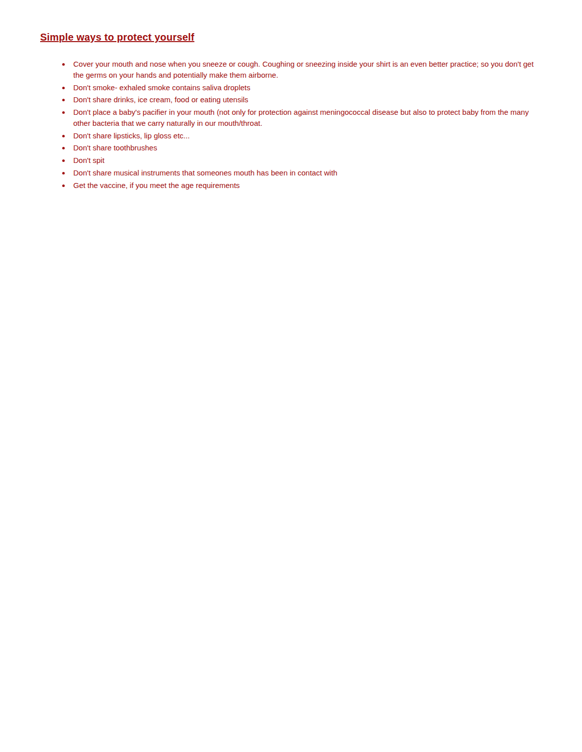Simple ways to protect yourself
Cover your mouth and nose when you sneeze or cough. Coughing or sneezing inside your shirt is an even better practice; so you don't get the germs on your hands and potentially make them airborne.
Don't smoke- exhaled smoke contains saliva droplets
Don't share drinks, ice cream, food or eating utensils
Don't place a baby's pacifier in your mouth (not only for protection against meningococcal disease but also to protect baby from the many other bacteria that we carry naturally in our mouth/throat.
Don't share lipsticks, lip gloss etc...
Don't share toothbrushes
Don't spit
Don't share musical instruments that someones mouth has been in contact with
Get the vaccine, if you meet the age requirements